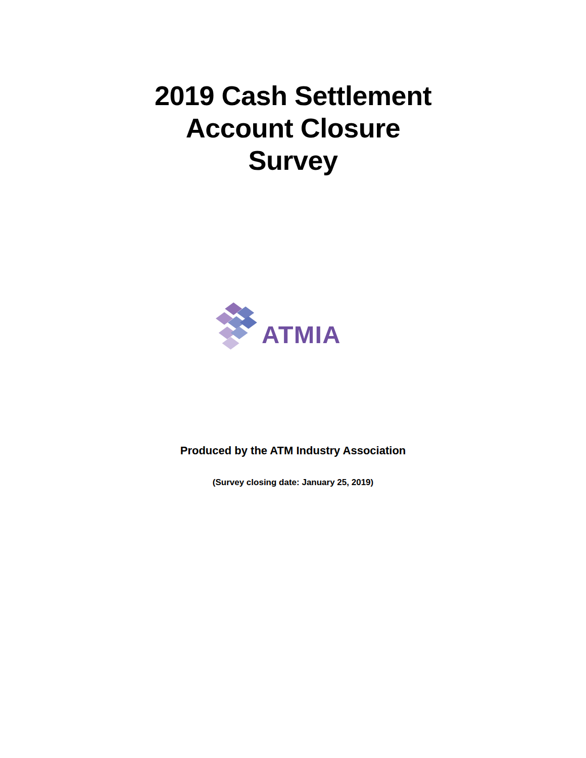2019 Cash Settlement Account Closure Survey
ATMIA
Produced by the ATM Industry Association
(Survey closing date: January 25, 2019)